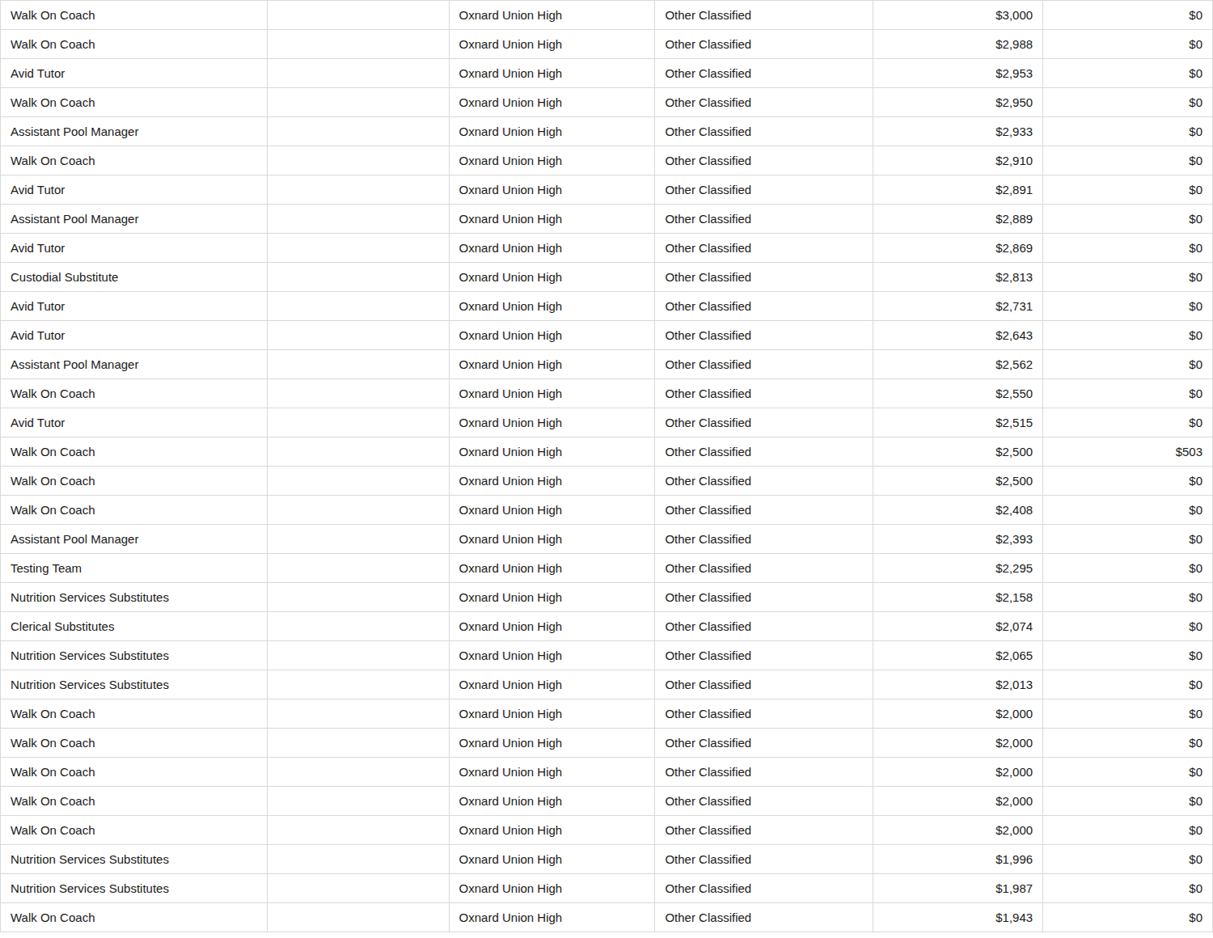| Walk On Coach | | Oxnard Union High | Other Classified | $3,000 | $0 |
| Walk On Coach | | Oxnard Union High | Other Classified | $2,988 | $0 |
| Avid Tutor | | Oxnard Union High | Other Classified | $2,953 | $0 |
| Walk On Coach | | Oxnard Union High | Other Classified | $2,950 | $0 |
| Assistant Pool Manager | | Oxnard Union High | Other Classified | $2,933 | $0 |
| Walk On Coach | | Oxnard Union High | Other Classified | $2,910 | $0 |
| Avid Tutor | | Oxnard Union High | Other Classified | $2,891 | $0 |
| Assistant Pool Manager | | Oxnard Union High | Other Classified | $2,889 | $0 |
| Avid Tutor | | Oxnard Union High | Other Classified | $2,869 | $0 |
| Custodial Substitute | | Oxnard Union High | Other Classified | $2,813 | $0 |
| Avid Tutor | | Oxnard Union High | Other Classified | $2,731 | $0 |
| Avid Tutor | | Oxnard Union High | Other Classified | $2,643 | $0 |
| Assistant Pool Manager | | Oxnard Union High | Other Classified | $2,562 | $0 |
| Walk On Coach | | Oxnard Union High | Other Classified | $2,550 | $0 |
| Avid Tutor | | Oxnard Union High | Other Classified | $2,515 | $0 |
| Walk On Coach | | Oxnard Union High | Other Classified | $2,500 | $503 |
| Walk On Coach | | Oxnard Union High | Other Classified | $2,500 | $0 |
| Walk On Coach | | Oxnard Union High | Other Classified | $2,408 | $0 |
| Assistant Pool Manager | | Oxnard Union High | Other Classified | $2,393 | $0 |
| Testing Team | | Oxnard Union High | Other Classified | $2,295 | $0 |
| Nutrition Services Substitutes | | Oxnard Union High | Other Classified | $2,158 | $0 |
| Clerical Substitutes | | Oxnard Union High | Other Classified | $2,074 | $0 |
| Nutrition Services Substitutes | | Oxnard Union High | Other Classified | $2,065 | $0 |
| Nutrition Services Substitutes | | Oxnard Union High | Other Classified | $2,013 | $0 |
| Walk On Coach | | Oxnard Union High | Other Classified | $2,000 | $0 |
| Walk On Coach | | Oxnard Union High | Other Classified | $2,000 | $0 |
| Walk On Coach | | Oxnard Union High | Other Classified | $2,000 | $0 |
| Walk On Coach | | Oxnard Union High | Other Classified | $2,000 | $0 |
| Walk On Coach | | Oxnard Union High | Other Classified | $2,000 | $0 |
| Nutrition Services Substitutes | | Oxnard Union High | Other Classified | $1,996 | $0 |
| Nutrition Services Substitutes | | Oxnard Union High | Other Classified | $1,987 | $0 |
| Walk On Coach | | Oxnard Union High | Other Classified | $1,943 | $0 |